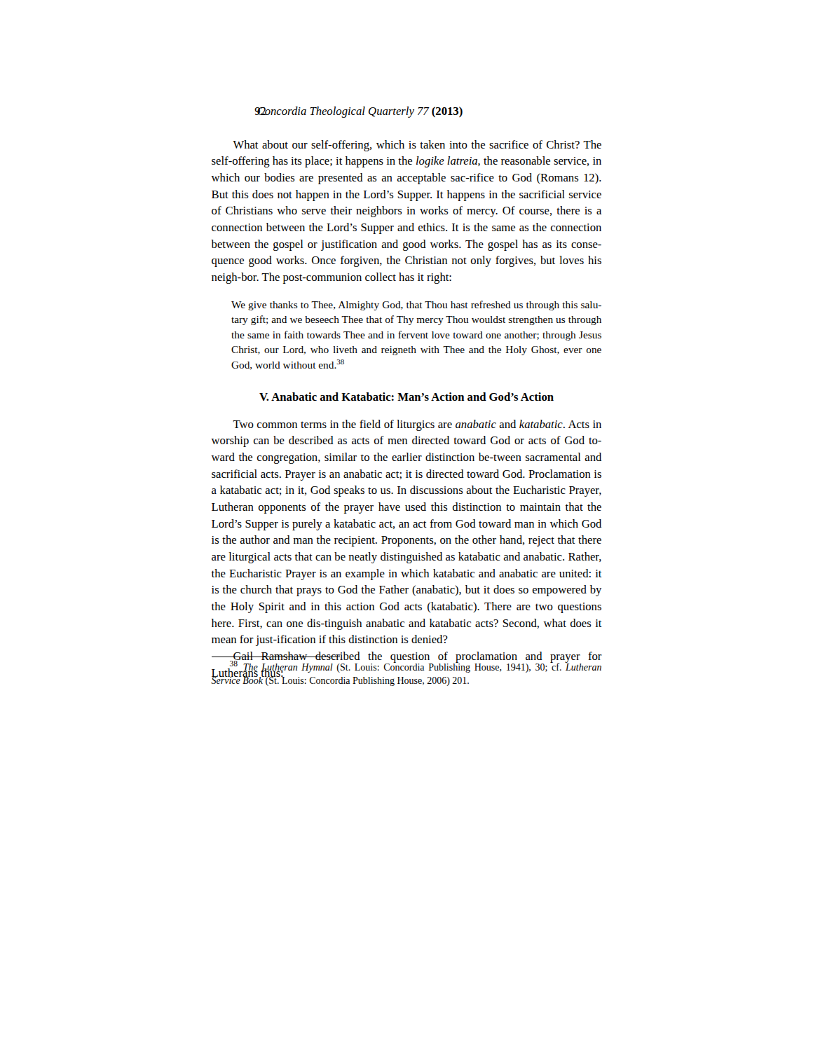92 Concordia Theological Quarterly 77 (2013)
What about our self-offering, which is taken into the sacrifice of Christ? The self-offering has its place; it happens in the logike latreia, the reasonable service, in which our bodies are presented as an acceptable sac‑rifice to God (Romans 12). But this does not happen in the Lord’s Supper. It happens in the sacrificial service of Christians who serve their neighbors in works of mercy. Of course, there is a connection between the Lord’s Supper and ethics. It is the same as the connection between the gospel or justification and good works. The gospel has as its consequence good works. Once forgiven, the Christian not only forgives, but loves his neigh‑bor. The post-communion collect has it right:
We give thanks to Thee, Almighty God, that Thou hast refreshed us through this salutary gift; and we beseech Thee that of Thy mercy Thou wouldst strengthen us through the same in faith towards Thee and in fervent love toward one another; through Jesus Christ, our Lord, who liveth and reigneth with Thee and the Holy Ghost, ever one God, world without end.38
V. Anabatic and Katabatic: Man’s Action and God’s Action
Two common terms in the field of liturgics are anabatic and katabatic. Acts in worship can be described as acts of men directed toward God or acts of God toward the congregation, similar to the earlier distinction be‑tween sacramental and sacrificial acts. Prayer is an anabatic act; it is directed toward God. Proclamation is a katabatic act; in it, God speaks to us. In discussions about the Eucharistic Prayer, Lutheran opponents of the prayer have used this distinction to maintain that the Lord’s Supper is purely a katabatic act, an act from God toward man in which God is the author and man the recipient. Proponents, on the other hand, reject that there are liturgical acts that can be neatly distinguished as katabatic and anabatic. Rather, the Eucharistic Prayer is an example in which katabatic and anabatic are united: it is the church that prays to God the Father (anabatic), but it does so empowered by the Holy Spirit and in this action God acts (katabatic). There are two questions here. First, can one dis‑tinguish anabatic and katabatic acts? Second, what does it mean for just‑ification if this distinction is denied?
Gail Ramshaw described the question of proclamation and prayer for Lutherans thus:
38 The Lutheran Hymnal (St. Louis: Concordia Publishing House, 1941), 30; cf. Lutheran Service Book (St. Louis: Concordia Publishing House, 2006) 201.